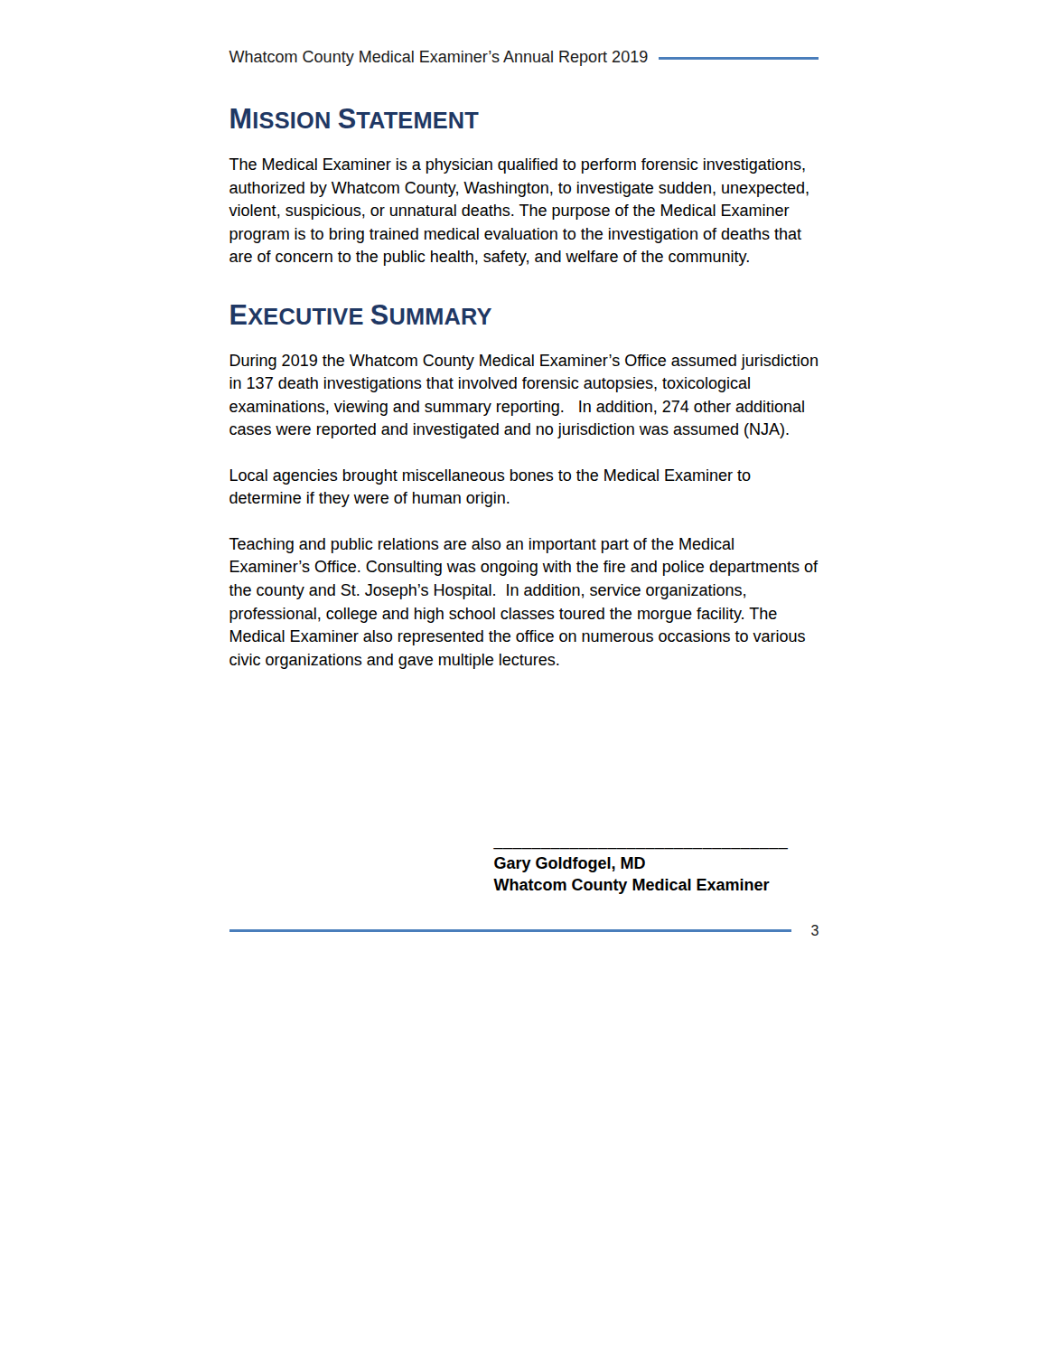Whatcom County Medical Examiner’s Annual Report 2019
MISSION STATEMENT
The Medical Examiner is a physician qualified to perform forensic investigations, authorized by Whatcom County, Washington, to investigate sudden, unexpected, violent, suspicious, or unnatural deaths. The purpose of the Medical Examiner program is to bring trained medical evaluation to the investigation of deaths that are of concern to the public health, safety, and welfare of the community.
EXECUTIVE SUMMARY
During 2019 the Whatcom County Medical Examiner’s Office assumed jurisdiction in 137 death investigations that involved forensic autopsies, toxicological examinations, viewing and summary reporting. In addition, 274 other additional cases were reported and investigated and no jurisdiction was assumed (NJA).
Local agencies brought miscellaneous bones to the Medical Examiner to determine if they were of human origin.
Teaching and public relations are also an important part of the Medical Examiner’s Office. Consulting was ongoing with the fire and police departments of the county and St. Joseph’s Hospital. In addition, service organizations, professional, college and high school classes toured the morgue facility. The Medical Examiner also represented the office on numerous occasions to various civic organizations and gave multiple lectures.
_______________________________
Gary Goldfogel, MD
Whatcom County Medical Examiner
3